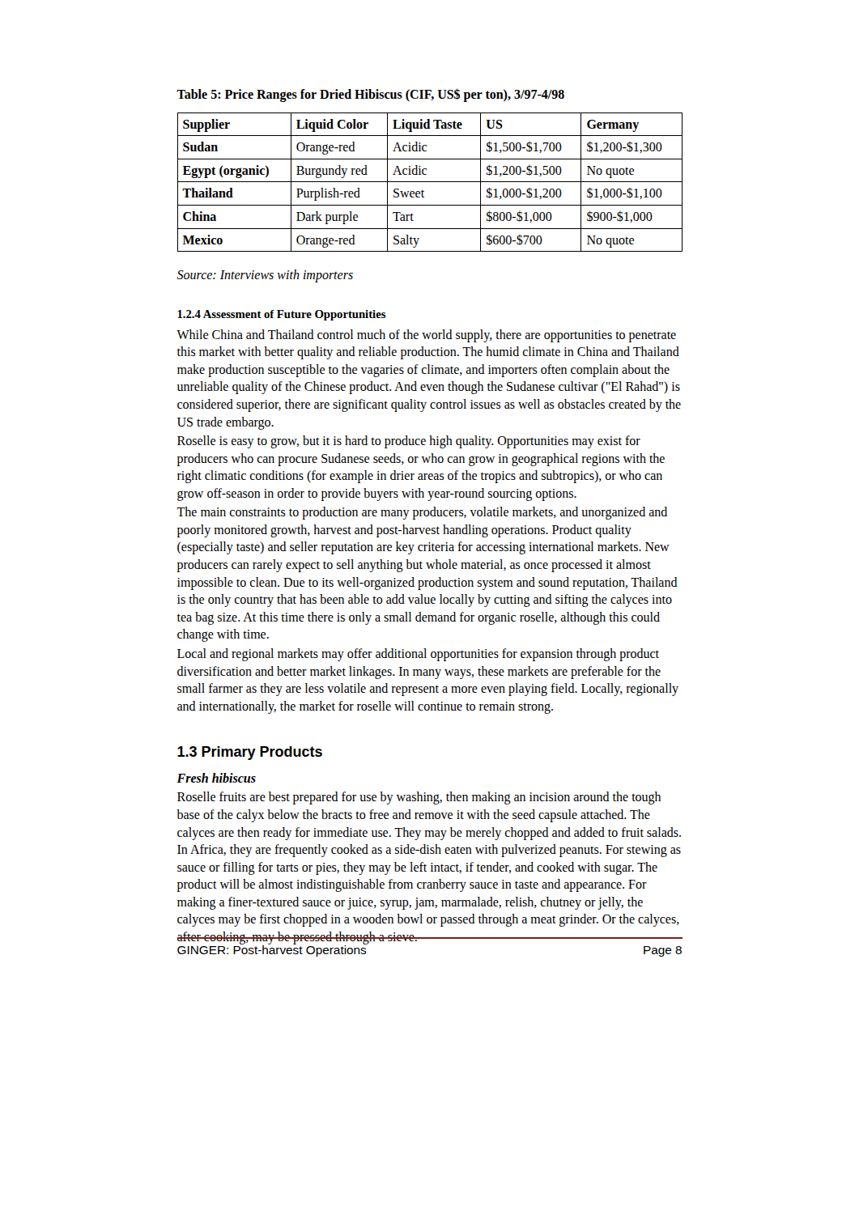Table 5: Price Ranges for Dried Hibiscus (CIF, US$ per ton), 3/97-4/98
| Supplier | Liquid Color | Liquid Taste | US | Germany |
| --- | --- | --- | --- | --- |
| Sudan | Orange-red | Acidic | $1,500-$1,700 | $1,200-$1,300 |
| Egypt (organic) | Burgundy red | Acidic | $1,200-$1,500 | No quote |
| Thailand | Purplish-red | Sweet | $1,000-$1,200 | $1,000-$1,100 |
| China | Dark purple | Tart | $800-$1,000 | $900-$1,000 |
| Mexico | Orange-red | Salty | $600-$700 | No quote |
Source: Interviews with importers
1.2.4 Assessment of Future Opportunities
While China and Thailand control much of the world supply, there are opportunities to penetrate this market with better quality and reliable production. The humid climate in China and Thailand make production susceptible to the vagaries of climate, and importers often complain about the unreliable quality of the Chinese product. And even though the Sudanese cultivar ("El Rahad") is considered superior, there are significant quality control issues as well as obstacles created by the US trade embargo.
Roselle is easy to grow, but it is hard to produce high quality. Opportunities may exist for producers who can procure Sudanese seeds, or who can grow in geographical regions with the right climatic conditions (for example in drier areas of the tropics and subtropics), or who can grow off-season in order to provide buyers with year-round sourcing options.
The main constraints to production are many producers, volatile markets, and unorganized and poorly monitored growth, harvest and post-harvest handling operations. Product quality (especially taste) and seller reputation are key criteria for accessing international markets. New producers can rarely expect to sell anything but whole material, as once processed it almost impossible to clean. Due to its well-organized production system and sound reputation, Thailand is the only country that has been able to add value locally by cutting and sifting the calyces into tea bag size. At this time there is only a small demand for organic roselle, although this could change with time.
Local and regional markets may offer additional opportunities for expansion through product diversification and better market linkages. In many ways, these markets are preferable for the small farmer as they are less volatile and represent a more even playing field. Locally, regionally and internationally, the market for roselle will continue to remain strong.
1.3 Primary Products
Fresh hibiscus
Roselle fruits are best prepared for use by washing, then making an incision around the tough base of the calyx below the bracts to free and remove it with the seed capsule attached. The calyces are then ready for immediate use. They may be merely chopped and added to fruit salads. In Africa, they are frequently cooked as a side-dish eaten with pulverized peanuts. For stewing as sauce or filling for tarts or pies, they may be left intact, if tender, and cooked with sugar. The product will be almost indistinguishable from cranberry sauce in taste and appearance. For making a finer-textured sauce or juice, syrup, jam, marmalade, relish, chutney or jelly, the calyces may be first chopped in a wooden bowl or passed through a meat grinder. Or the calyces, after cooking, may be pressed through a sieve.
GINGER: Post-harvest Operations
Page 8